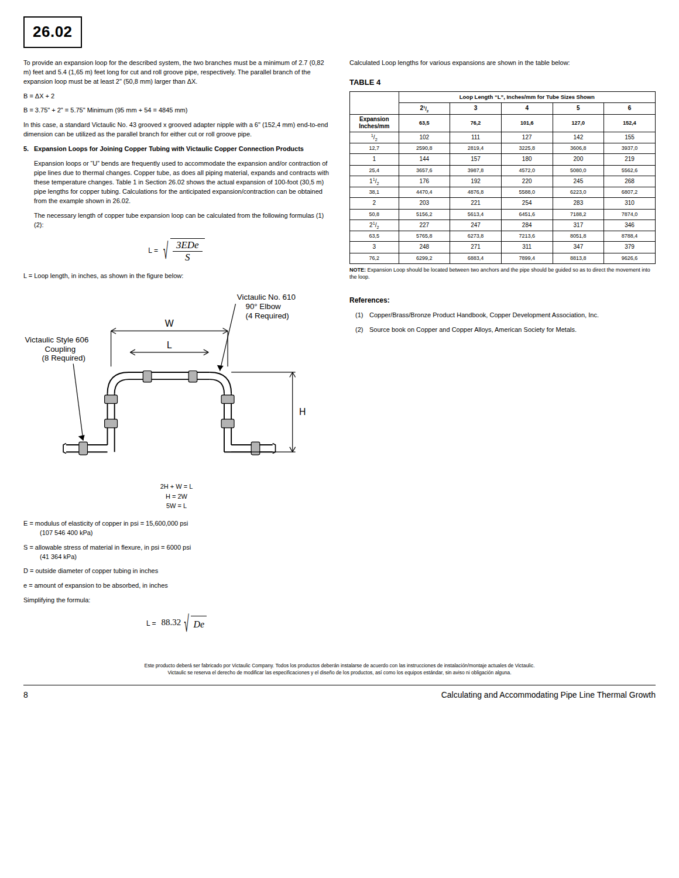26.02
To provide an expansion loop for the described system, the two branches must be a minimum of 2.7 (0,82 m) feet and 5.4 (1,65 m) feet long for cut and roll groove pipe, respectively. The parallel branch of the expansion loop must be at least 2" (50,8 mm) larger than ΔX.
B = ΔX + 2
B = 3.75" + 2" = 5.75" Minimum (95 mm + 54 = 4845 mm)
In this case, a standard Victaulic No. 43 grooved x grooved adapter nipple with a 6" (152,4 mm) end-to-end dimension can be utilized as the parallel branch for either cut or roll groove pipe.
5. Expansion Loops for Joining Copper Tubing with Victaulic Copper Connection Products
Expansion loops or “U” bends are frequently used to accommodate the expansion and/or contraction of pipe lines due to thermal changes. Copper tube, as does all piping material, expands and contracts with these temperature changes. Table 1 in Section 26.02 shows the actual expansion of 100-foot (30,5 m) pipe lengths for copper tubing. Calculations for the anticipated expansion/contraction can be obtained from the example shown in 26.02.
The necessary length of copper tube expansion loop can be calculated from the following formulas (1) (2):
L = 3EDe S
L = Loop length, in inches, as shown in the figure below:
W L H Victaulic No. 610 90° Elbow (4 Required) Victaulic Style 606 Coupling (8 Required)
2H + W = L
H = 2W
5W = L
E = modulus of elasticity of copper in psi = 15,600,000 psi (107 546 400 kPa)
S = allowable stress of material in flexure, in psi = 6000 psi (41 364 kPa)
D = outside diameter of copper tubing in inches
e = amount of expansion to be absorbed, in inches
Simplifying the formula:
L = 88.32 De
Calculated Loop lengths for various expansions are shown in the table below:
TABLE 4
| | Loop Length “L”, Inches/mm for Tube Sizes Shown |
| --- | --- |
| 2 1 / 2 | 3 | 4 | 5 | 6 |
| Expansion Inches/mm | 63,5 | 76,2 | 101,6 | 127,0 | 152,4 |
| 1 / 2 | 102 | 111 | 127 | 142 | 155 |
| 12,7 | 2590,8 | 2819,4 | 3225,8 | 3606,8 | 3937,0 |
| 1 | 144 | 157 | 180 | 200 | 219 |
| 25,4 | 3657,6 | 3987,8 | 4572,0 | 5080,0 | 5562,6 |
| 1 1 / 2 | 176 | 192 | 220 | 245 | 268 |
| 38,1 | 4470,4 | 4876,8 | 5588,0 | 6223,0 | 6807,2 |
| 2 | 203 | 221 | 254 | 283 | 310 |
| 50,8 | 5156,2 | 5613,4 | 6451,6 | 7188,2 | 7874,0 |
| 2 1 / 2 | 227 | 247 | 284 | 317 | 346 |
| 63,5 | 5765,8 | 6273,8 | 7213,6 | 8051,8 | 8788,4 |
| 3 | 248 | 271 | 311 | 347 | 379 |
| 76,2 | 6299,2 | 6883,4 | 7899,4 | 8813,8 | 9626,6 |
NOTE: Expansion Loop should be located between two anchors and the pipe should be guided so as to direct the movement into the loop.
References:
(1) Copper/Brass/Bronze Product Handbook, Copper Development Association, Inc.
(2) Source book on Copper and Copper Alloys, American Society for Metals.
Este producto deberá ser fabricado por Victaulic Company. Todos los productos deberán instalarse de acuerdo con las instrucciones de instalación/montaje actuales de Victaulic.
Victaulic se reserva el derecho de modificar las especificaciones y el diseño de los productos, así como los equipos estándar, sin aviso ni obligación alguna.
8 Calculating and Accommodating Pipe Line Thermal Growth